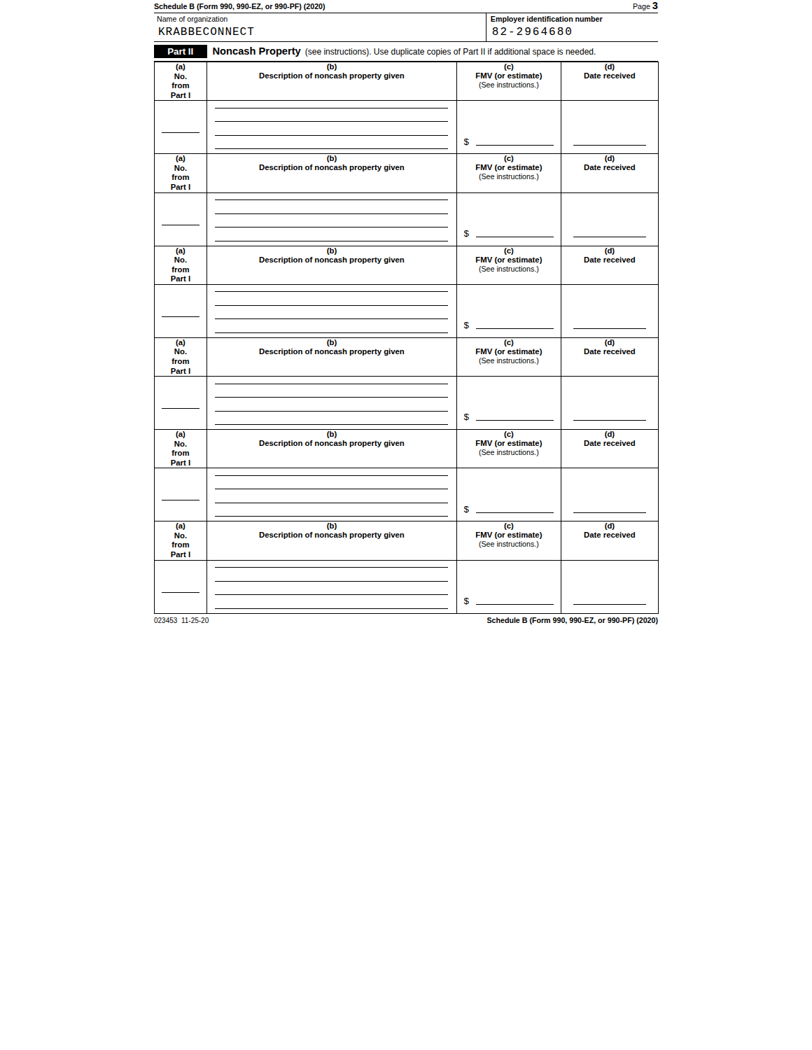Schedule B (Form 990, 990-EZ, or 990-PF) (2020)
Page 3
Name of organization
KRABBECONNECT
Employer identification number
82-2964680
Part II
Noncash Property
(see instructions). Use duplicate copies of Part II if additional space is needed.
| (a) No. from Part I | (b) Description of noncash property given | (c) FMV (or estimate) (See instructions.) | (d) Date received |
| | | $ | |
| (a) No. from Part I | (b) Description of noncash property given | (c) FMV (or estimate) (See instructions.) | (d) Date received |
| | | $ | |
| (a) No. from Part I | (b) Description of noncash property given | (c) FMV (or estimate) (See instructions.) | (d) Date received |
| | | $ | |
| (a) No. from Part I | (b) Description of noncash property given | (c) FMV (or estimate) (See instructions.) | (d) Date received |
| | | $ | |
| (a) No. from Part I | (b) Description of noncash property given | (c) FMV (or estimate) (See instructions.) | (d) Date received |
| | | $ | |
| (a) No. from Part I | (b) Description of noncash property given | (c) FMV (or estimate) (See instructions.) | (d) Date received |
| | | $ | |
023453 11-25-20
Schedule B (Form 990, 990-EZ, or 990-PF) (2020)